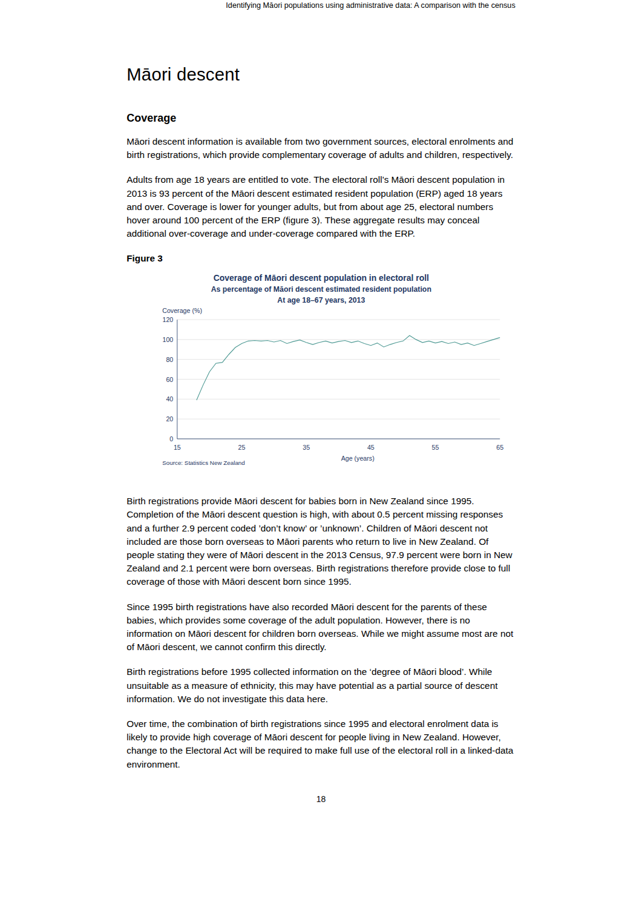Identifying Māori populations using administrative data: A comparison with the census
Māori descent
Coverage
Māori descent information is available from two government sources, electoral enrolments and birth registrations, which provide complementary coverage of adults and children, respectively.
Adults from age 18 years are entitled to vote. The electoral roll’s Māori descent population in 2013 is 93 percent of the Māori descent estimated resident population (ERP) aged 18 years and over. Coverage is lower for younger adults, but from about age 25, electoral numbers hover around 100 percent of the ERP (figure 3). These aggregate results may conceal additional over-coverage and under-coverage compared with the ERP.
Figure 3
Coverage of Māori descent population in electoral roll As percentage of Māori descent estimated resident population At age 18–67 years, 2013 Coverage (%) 120 100 80 60 40 20 0 15 25 35 45 55 65 Age (years) Source: Statistics New Zealand
Birth registrations provide Māori descent for babies born in New Zealand since 1995. Completion of the Māori descent question is high, with about 0.5 percent missing responses and a further 2.9 percent coded ’don’t know’ or ’unknown’. Children of Māori descent not included are those born overseas to Māori parents who return to live in New Zealand. Of people stating they were of Māori descent in the 2013 Census, 97.9 percent were born in New Zealand and 2.1 percent were born overseas. Birth registrations therefore provide close to full coverage of those with Māori descent born since 1995.
Since 1995 birth registrations have also recorded Māori descent for the parents of these babies, which provides some coverage of the adult population. However, there is no information on Māori descent for children born overseas. While we might assume most are not of Māori descent, we cannot confirm this directly.
Birth registrations before 1995 collected information on the ‘degree of Māori blood’. While unsuitable as a measure of ethnicity, this may have potential as a partial source of descent information. We do not investigate this data here.
Over time, the combination of birth registrations since 1995 and electoral enrolment data is likely to provide high coverage of Māori descent for people living in New Zealand. However, change to the Electoral Act will be required to make full use of the electoral roll in a linked-data environment.
18